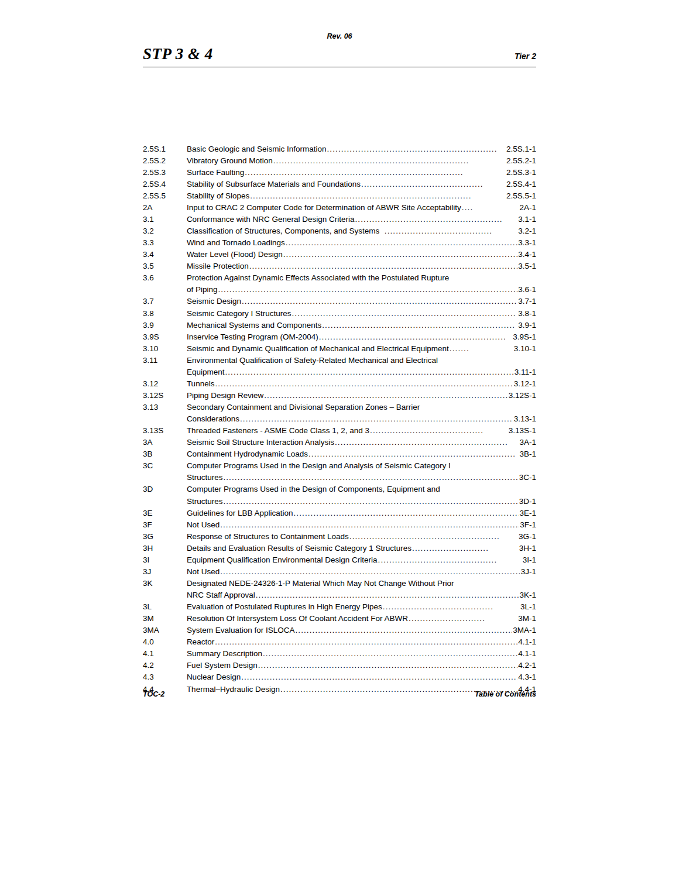Rev. 06
STP 3 & 4
Tier 2
2.5S.1
Basic Geologic and Seismic Information ............................................................ 2.5S.1-1
2.5S.2
Vibratory Ground Motion ..................................................................... 2.5S.2-1
2.5S.3
Surface Faulting ............................................................................. 2.5S.3-1
2.5S.4
Stability of Subsurface Materials and Foundations ........................................... 2.5S.4-1
2.5S.5
Stability of Slopes .............................................................................. 2.5S.5-1
2A
Input to CRAC 2 Computer Code for Determination of ABWR Site Acceptability .... 2A-1
3.1
Conformance with NRC General Design Criteria .................................................... 3.1-1
3.2
Classification of Structures, Components, and Systems ...................................... 3.2-1
3.3
Wind and Tornado Loadings ................................................................................... 3.3-1
3.4
Water Level (Flood) Design ................................................................................... 3.4-1
3.5
Missile Protection .................................................................................................. 3.5-1
3.6
Protection Against Dynamic Effects Associated with the Postulated Rupture
of Piping .............................................................................................................. 3.6-1
3.7
Seismic Design .................................................................................................... 3.7-1
3.8
Seismic Category I Structures ............................................................................... 3.8-1
3.9
Mechanical Systems and Components .................................................................... 3.9-1
3.9S
Inservice Testing Program (OM-2004) .................................................................. 3.9S-1
3.10
Seismic and Dynamic Qualification of Mechanical and Electrical Equipment ....... 3.10-1
3.11
Environmental Qualification of Safety-Related Mechanical and Electrical
Equipment .......................................................................................................... 3.11-1
3.12
Tunnels ................................................................................................................ 3.12-1
3.12S
Piping Design Review ....................................................................................... 3.12S-1
3.13
Secondary Containment and Divisional Separation Zones – Barrier
Considerations ................................................................................................... 3.13-1
3.13S
Threaded Fasteners - ASME Code Class 1, 2, and 3 ........................................ 3.13S-1
3A
Seismic Soil Structure Interaction Analysis ............................................................. 3A-1
3B
Containment Hydrodynamic Loads ......................................................................... 3B-1
3C
Computer Programs Used in the Design and Analysis of Seismic Category I
Structures ................................................................................................................. 3C-1
3D
Computer Programs Used in the Design of Components, Equipment and
Structures ................................................................................................................. 3D-1
3E
Guidelines for LBB Application ................................................................................ 3E-1
3F
Not Used ................................................................................................................. 3F-1
3G
Response of Structures to Containment Loads ..................................................... 3G-1
3H
Details and Evaluation Results of Seismic Category 1 Structures ........................... 3H-1
3I
Equipment Qualification Environmental Design Criteria .......................................... 3I-1
3J
Not Used ................................................................................................................. 3J-1
3K
Designated NEDE-24326-1-P Material Which May Not Change Without Prior
NRC Staff Approval ................................................................................................ 3K-1
3L
Evaluation of Postulated Ruptures in High Energy Pipes ....................................... 3L-1
3M
Resolution Of Intersystem Loss Of Coolant Accident For ABWR ........................... 3M-1
3MA
System Evaluation for ISLOCA ............................................................................. 3MA-1
4.0
Reactor ................................................................................................................. 4.1-1
4.1
Summary Description ............................................................................................ 4.1-1
4.2
Fuel System Design .............................................................................................. 4.2-1
4.3
Nuclear Design ..................................................................................................... 4.3-1
4.4
Thermal–Hydraulic Design .................................................................................... 4.4-1
TOC-2
Table of Contents